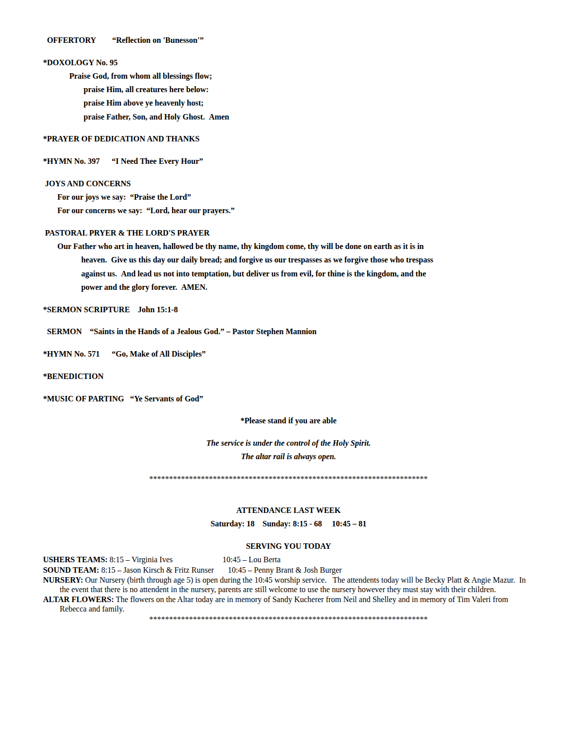OFFERTORY “Reflection on 'Bunesson'”
*DOXOLOGY No. 95
Praise God, from whom all blessings flow;
praise Him, all creatures here below:
praise Him above ye heavenly host;
praise Father, Son, and Holy Ghost. Amen
*PRAYER OF DEDICATION AND THANKS
*HYMN No. 397 “I Need Thee Every Hour”
JOYS AND CONCERNS
For our joys we say: “Praise the Lord”
For our concerns we say: “Lord, hear our prayers.”
PASTORAL PRYER & THE LORD'S PRAYER
Our Father who art in heaven, hallowed be thy name, thy kingdom come, thy will be done on earth as it is in
heaven. Give us this day our daily bread; and forgive us our trespasses as we forgive those who trespass
against us. And lead us not into temptation, but deliver us from evil, for thine is the kingdom, and the
power and the glory forever. AMEN.
*SERMON SCRIPTURE John 15:1-8
SERMON “Saints in the Hands of a Jealous God.” – Pastor Stephen Mannion
*HYMN No. 571 “Go, Make of All Disciples”
*BENEDICTION
*MUSIC OF PARTING “Ye Servants of God”
*Please stand if you are able
The service is under the control of the Holy Spirit.
The altar rail is always open.
**********************************************************************
ATTENDANCE LAST WEEK
Saturday: 18 Sunday: 8:15 - 68 10:45 – 81
SERVING YOU TODAY
USHERS TEAMS: 8:15 – Virginia Ives 10:45 – Lou Berta
SOUND TEAM: 8:15 – Jason Kirsch & Fritz Runser 10:45 – Penny Brant & Josh Burger
NURSERY: Our Nursery (birth through age 5) is open during the 10:45 worship service. The attendents today will be Becky Platt & Angie Mazur. In the event that there is no attendent in the nursery, parents are still welcome to use the nursery however they must stay with their children.
ALTAR FLOWERS: The flowers on the Altar today are in memory of Sandy Kucherer from Neil and Shelley and in memory of Tim Valeri from Rebecca and family.
**********************************************************************